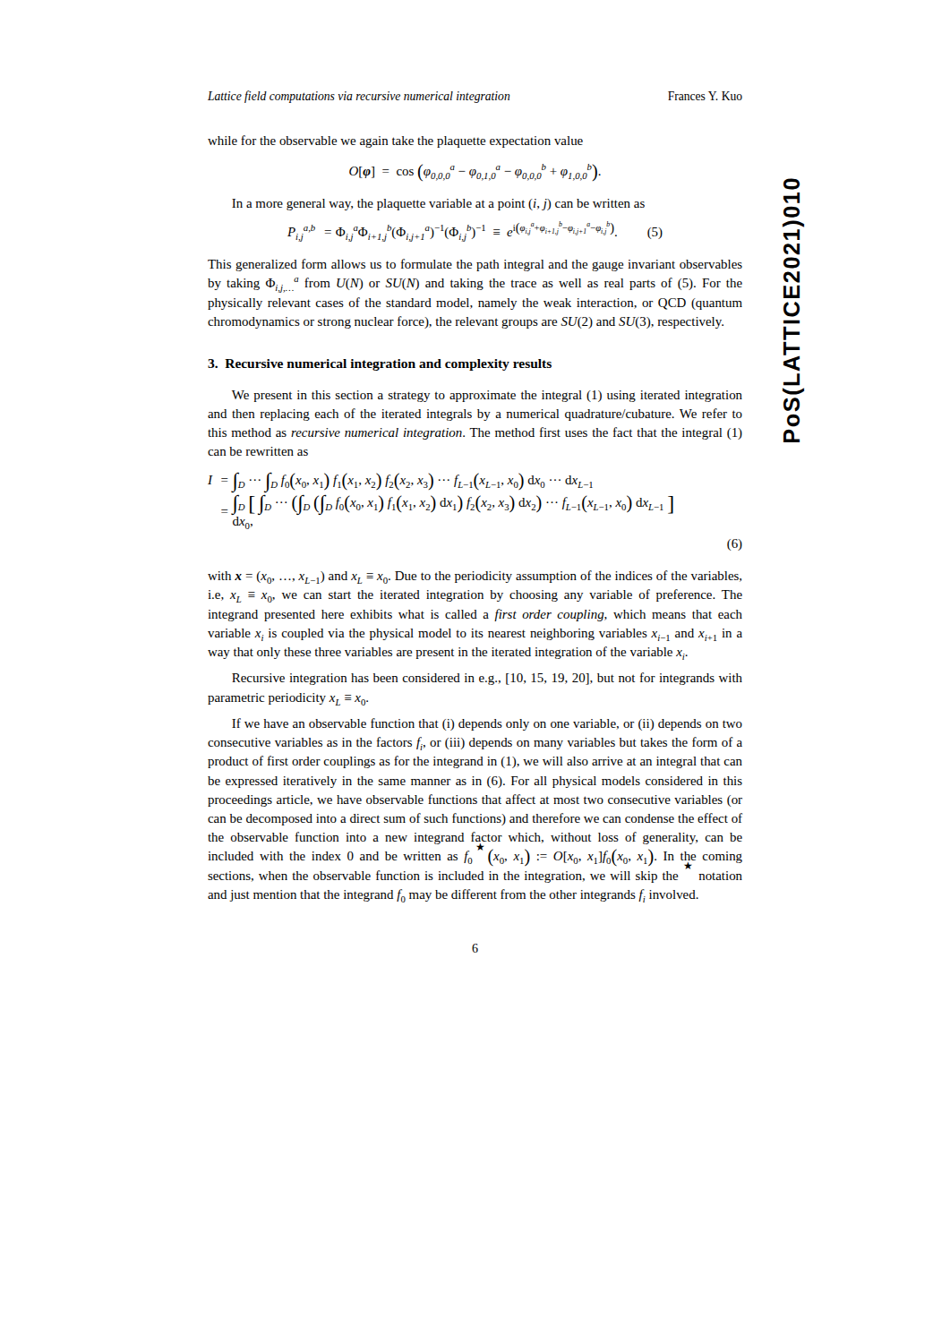Lattice field computations via recursive numerical integration
Frances Y. Kuo
PoS(LATTICE2021)010
while for the observable we again take the plaquette expectation value
O[φ] = cos (φ0,0,0a − φ0,1,0a − φ0,0,0b + φ1,0,0b).
In a more general way, the plaquette variable at a point (i, j) can be written as
| P i,j a,b | = | Φ i,j a Φ i+1,j b (Φ i,j+1 a ) −1 (Φ i,j b ) −1 ≡ e i ( φ i,j a + φ i+1,j b − φ i,j+1 a − φ i,j b ) . | (5) |
This generalized form allows us to formulate the path integral and the gauge invariant observables by taking Φi,j,…a from U(N) or SU(N) and taking the trace as well as real parts of (5). For the physically relevant cases of the standard model, namely the weak interaction, or QCD (quantum chromodynamics or strong nuclear force), the relevant groups are SU(2) and SU(3), respectively.
3. Recursive numerical integration and complexity results
We present in this section a strategy to approximate the integral (1) using iterated integration and then replacing each of the iterated integrals by a numerical quadrature/cubature. We refer to this method as recursive numerical integration. The method first uses the fact that the integral (1) can be rewritten as
| I | = | ∫ D ··· ∫ D f 0 ( x 0 , x 1 ) f 1 ( x 1 , x 2 ) f 2 ( x 2 , x 3 ) ··· f L −1 ( x L −1 , x 0 ) d x 0 ··· d x L −1 | |
| | = | ∫ D [ ∫ D ··· ( ∫ D ( ∫ D f 0 ( x 0 , x 1 ) f 1 ( x 1 , x 2 ) d x 1 ) f 2 ( x 2 , x 3 ) d x 2 ) ··· f L −1 ( x L −1 , x 0 ) d x L −1 ] d x 0 , | |
| | | | (6) |
with x = (x0, …, xL−1) and xL ≡ x0. Due to the periodicity assumption of the indices of the variables, i.e, xL ≡ x0, we can start the iterated integration by choosing any variable of preference. The integrand presented here exhibits what is called a first order coupling, which means that each variable xi is coupled via the physical model to its nearest neighboring variables xi−1 and xi+1 in a way that only these three variables are present in the iterated integration of the variable xi.
Recursive integration has been considered in e.g., [10, 15, 19, 20], but not for integrands with parametric periodicity xL ≡ x0.
If we have an observable function that (i) depends only on one variable, or (ii) depends on two consecutive variables as in the factors fi, or (iii) depends on many variables but takes the form of a product of first order couplings as for the integrand in (1), we will also arrive at an integral that can be expressed iteratively in the same manner as in (6). For all physical models considered in this proceedings article, we have observable functions that affect at most two consecutive variables (or can be decomposed into a direct sum of such functions) and therefore we can condense the effect of the observable function into a new integrand factor which, without loss of generality, can be included with the index 0 and be written as f0★(x0, x1) := O[x0, x1]f0(x0, x1). In the coming sections, when the observable function is included in the integration, we will skip the ★ notation and just mention that the integrand f0 may be different from the other integrands fi involved.
6